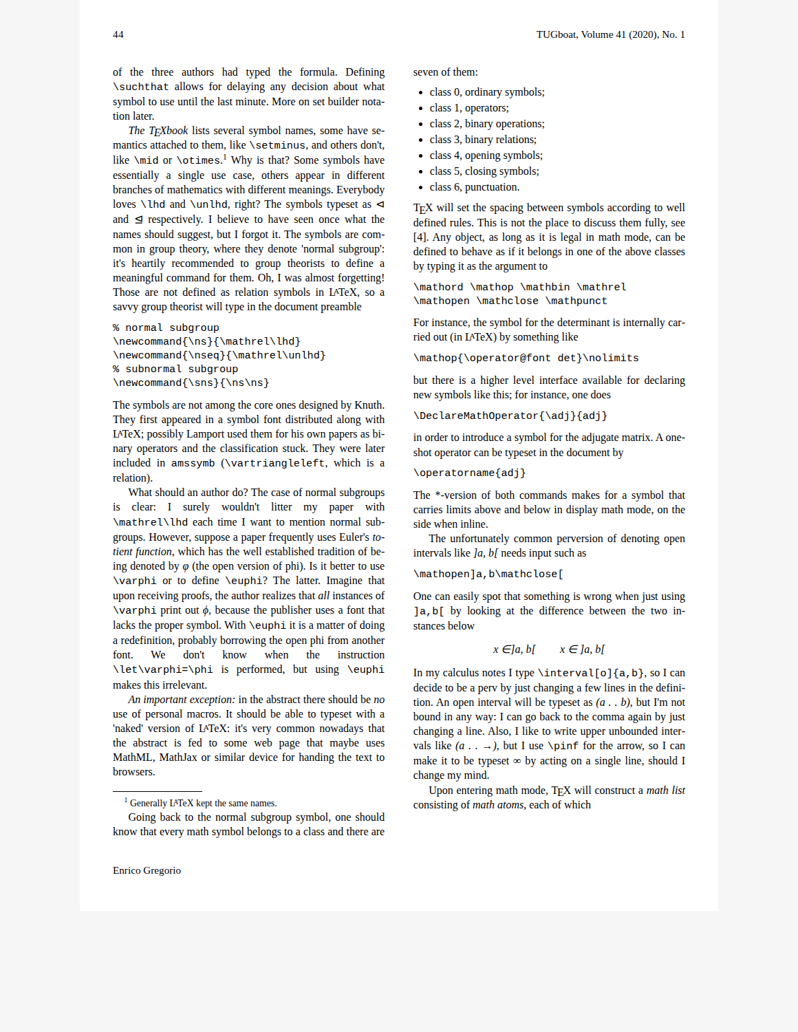44 TUGboat, Volume 41 (2020), No. 1
of the three authors had typed the formula. Defining \suchthat allows for delaying any decision about what symbol to use until the last minute. More on set builder notation later.
The Te Xbook lists several symbol names, some have semantics attached to them, like \setminus, and others don't, like \mid or \otimes.1 Why is that? Some symbols have essentially a single use case, others appear in different branches of mathematics with different meanings. Everybody loves \lhd and \unlhd, right? The symbols typeset as ⊲ and ⊴ respectively. I believe to have seen once what the names should suggest, but I forgot it. The symbols are common in group theory, where they denote 'normal subgroup': it's heartily recommended to group theorists to define a meaningful command for them. Oh, I was almost forgetting! Those are not defined as relation symbols in LATe X, so a savvy group theorist will type in the document preamble
% normal subgroup
\newcommand{\ns}{\mathrel\lhd}
\newcommand{\nseq}{\mathrel\unlhd}
% subnormal subgroup
\newcommand{\sns}{\ns\ns}
The symbols are not among the core ones designed by Knuth. They first appeared in a symbol font distributed along with LATe X; possibly Lamport used them for his own papers as binary operators and the classification stuck. They were later included in amssymb (\vartriangleleft, which is a relation).
What should an author do? The case of normal subgroups is clear: I surely wouldn't litter my paper with \mathrel\lhd each time I want to mention normal subgroups. However, suppose a paper frequently uses Euler's totient function, which has the well established tradition of being denoted by φ (the open version of phi). Is it better to use \varphi or to define \euphi? The latter. Imagine that upon receiving proofs, the author realizes that all instances of \varphi print out ϕ, because the publisher uses a font that lacks the proper symbol. With \euphi it is a matter of doing a redefinition, probably borrowing the open phi from another font. We don't know when the instruction \let\varphi=\phi is performed, but using \euphi makes this irrelevant.
An important exception: in the abstract there should be no use of personal macros. It should be able to typeset with a 'naked' version of LATe X: it's very common nowadays that the abstract is fed to some web page that maybe uses MathML, MathJax or similar device for handing the text to browsers.
1 Generally LATe X kept the same names.
Going back to the normal subgroup symbol, one should know that every math symbol belongs to a class and there are seven of them:
class 0, ordinary symbols;
class 1, operators;
class 2, binary operations;
class 3, binary relations;
class 4, opening symbols;
class 5, closing symbols;
class 6, punctuation.
Te X will set the spacing between symbols according to well defined rules. This is not the place to discuss them fully, see [4]. Any object, as long as it is legal in math mode, can be defined to behave as if it belongs in one of the above classes by typing it as the argument to
\mathord \mathop \mathbin \mathrel
\mathopen \mathclose \mathpunct
For instance, the symbol for the determinant is internally carried out (in LATe X) by something like
\mathop{\operator@font det}\nolimits
but there is a higher level interface available for declaring new symbols like this; for instance, one does
\DeclareMathOperator{\adj}{adj}
in order to introduce a symbol for the adjugate matrix. A one-shot operator can be typeset in the document by
\operatorname{adj}
The *-version of both commands makes for a symbol that carries limits above and below in display math mode, on the side when inline.
The unfortunately common perversion of denoting open intervals like ]a, b[ needs input such as
\mathopen]a,b\mathclose[
One can easily spot that something is wrong when just using ]a,b[ by looking at the difference between the two instances below
x ∈]a, b[ x ∈ ]a, b[
In my calculus notes I type \interval[o]{a,b}, so I can decide to be a perv by just changing a few lines in the definition. An open interval will be typeset as (a . . b), but I'm not bound in any way: I can go back to the comma again by just changing a line. Also, I like to write upper unbounded intervals like (a . . →), but I use \pinf for the arrow, so I can make it to be typeset ∞ by acting on a single line, should I change my mind.
Upon entering math mode, Te X will construct a math list consisting of math atoms, each of which
Enrico Gregorio